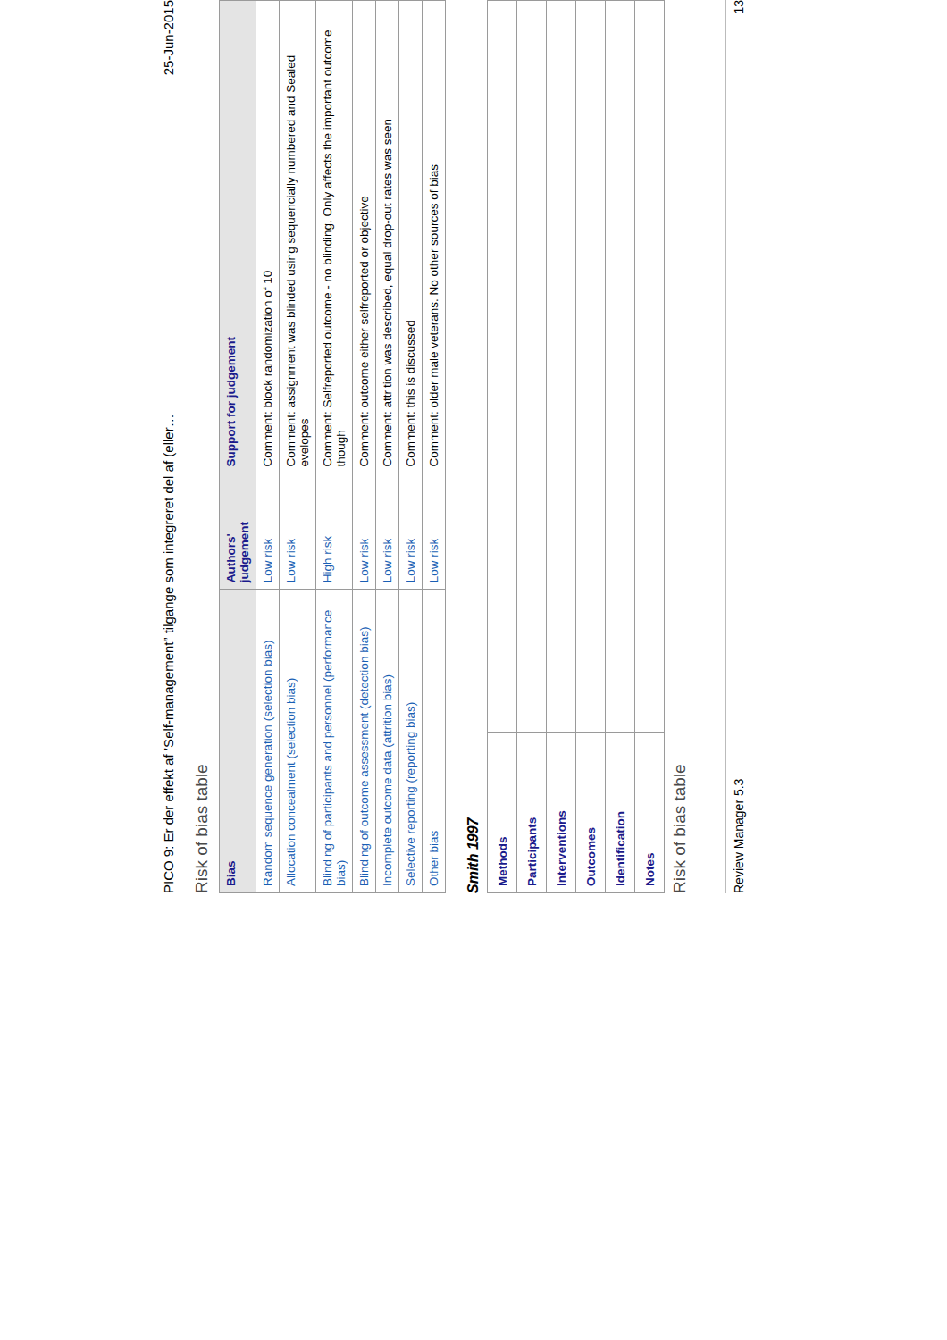PICO 9: Er der effekt af ’Self-management” tilgange som integreret del af (eller… 25-Jun-2015
Risk of bias table
| Bias | Authors' judgement | Support for judgement |
| --- | --- | --- |
| Random sequence generation (selection bias) | Low risk | Comment: block randomization of 10 |
| Allocation concealment (selection bias) | Low risk | Comment: assignment was blinded using sequencially numbered and Sealed evelopes |
| Blinding of participants and personnel (performance bias) | High risk | Comment: Selfreported outcome - no blinding. Only affects the important outcome though |
| Blinding of outcome assessment (detection bias) | Low risk | Comment: outcome either selfreported or objective |
| Incomplete outcome data (attrition bias) | Low risk | Comment: attrition was described, equal drop-out rates was seen |
| Selective reporting (reporting bias) | Low risk | Comment: this is discussed |
| Other bias | Low risk | Comment: older male veterans. No other sources of bias |
Smith 1997
| Methods | |
| Participants | |
| Interventions | |
| Outcomes | |
| Identification | |
| Notes | |
Risk of bias table
Review Manager 5.3 13